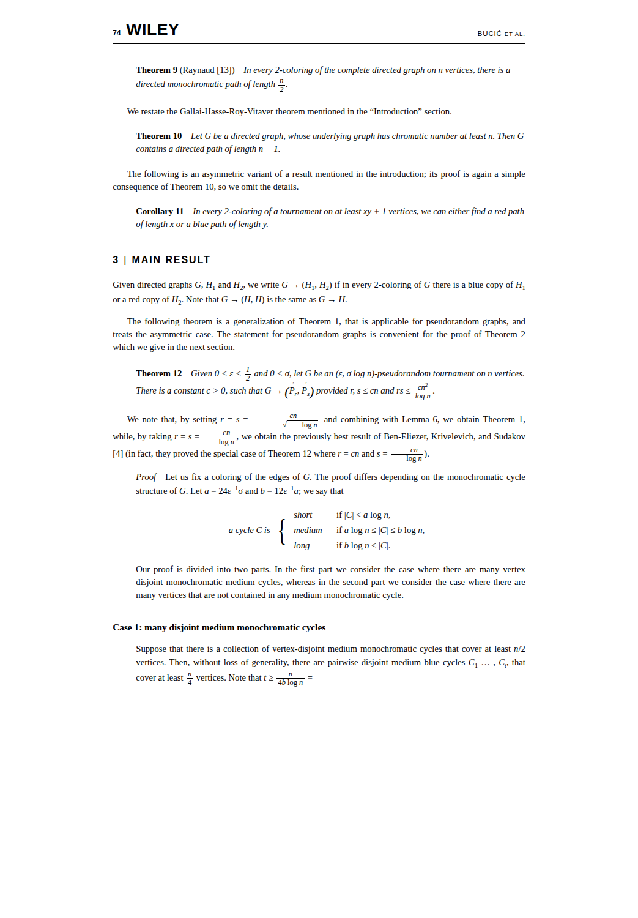74 WILEY
BUCIĆ ET AL.
Theorem 9 (Raynaud [13]) In every 2-coloring of the complete directed graph on n vertices, there is a directed monochromatic path of length n 2.
We restate the Gallai-Hasse-Roy-Vitaver theorem mentioned in the “Introduction” section.
Theorem 10 Let G be a directed graph, whose underlying graph has chromatic number at least n. Then G contains a directed path of length n − 1.
The following is an asymmetric variant of a result mentioned in the introduction; its proof is again a simple consequence of Theorem 10, so we omit the details.
Corollary 11 In every 2-coloring of a tournament on at least xy + 1 vertices, we can either find a red path of length x or a blue path of length y.
3|MAIN RESULT
Given directed graphs G, H1 and H2, we write G → (H1, H2) if in every 2-coloring of G there is a blue copy of H1 or a red copy of H2. Note that G → (H, H) is the same as G → H.
The following theorem is a generalization of Theorem 1, that is applicable for pseudorandom graphs, and treats the asymmetric case. The statement for pseudorandom graphs is convenient for the proof of Theorem 2 which we give in the next section.
Theorem 12 Given 0 < ε < 12 and 0 < σ, let G be an (ε, σ log n)-pseudorandom tournament on n vertices. There is a constant c > 0, such that G → (Pr, Ps) provided r, s ≤ cn and rs ≤ cn2 log n.
We note that, by setting r = s = cn log n and combining with Lemma 6, we obtain Theorem 1, while, by taking r = s = cn log n, we obtain the previously best result of Ben-Eliezer, Krivelevich, and Sudakov [4] (in fact, they proved the special case of Theorem 12 where r = cn and s = cn log n).
Proof Let us fix a coloring of the edges of G. The proof differs depending on the monochromatic cycle structure of G. Let a = 24ε−1σ and b = 12ε−1a; we say that
a cycle C is {
| short | if / C / < a log n , |
| medium | if a log n ≤ / C / ≤ b log n , |
| long | if b log n < / C /. |
Our proof is divided into two parts. In the first part we consider the case where there are many vertex disjoint monochromatic medium cycles, whereas in the second part we consider the case where there are many vertices that are not contained in any medium monochromatic cycle.
Case 1: many disjoint medium monochromatic cycles
Suppose that there is a collection of vertex-disjoint medium monochromatic cycles that cover at least n/2 vertices. Then, without loss of generality, there are pairwise disjoint medium blue cycles C1 … , Ct, that cover at least n 4 vertices. Note that t ≥ n 4b log n =